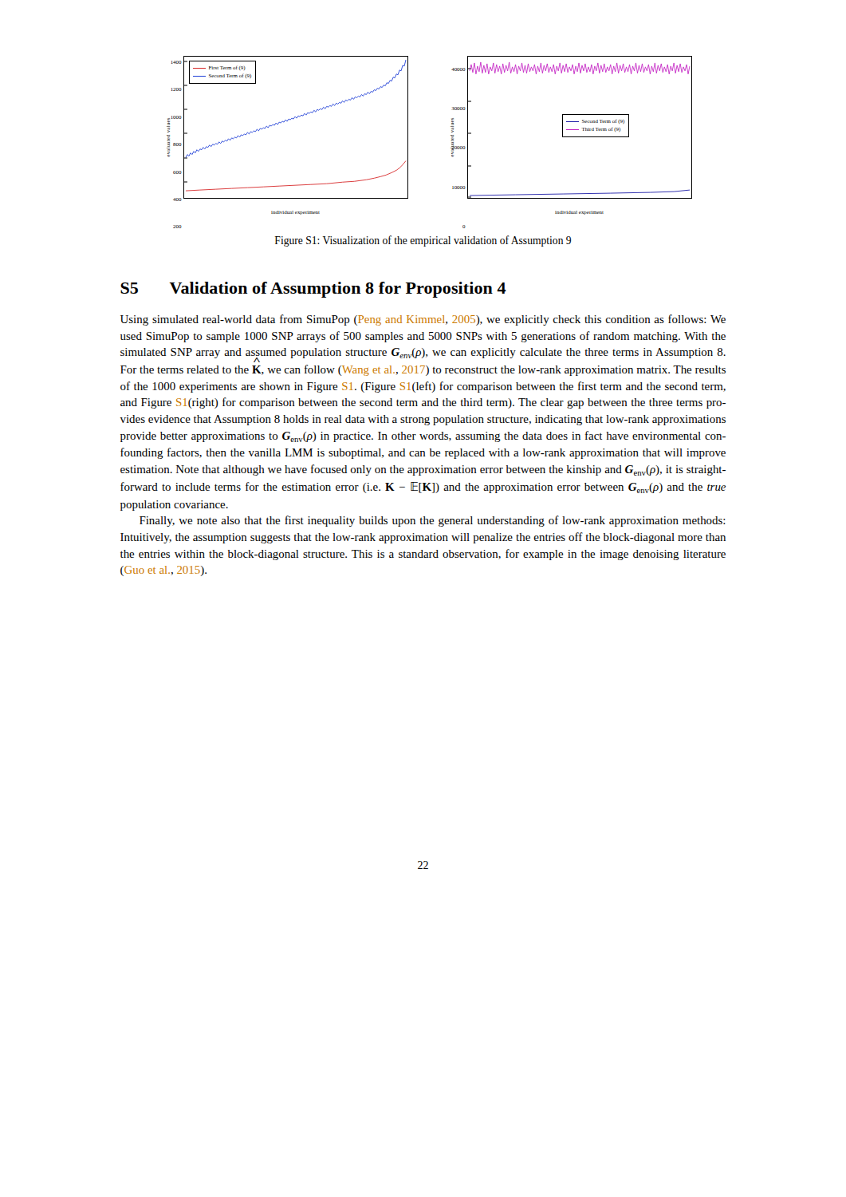evaluated values
1400
1200
1000
800
600
400
200
First Term of (9)
Second Term of (9)
individual experiment
evaluated values
40000
30000
20000
10000
0
Second Term of (9)
Third Term of (9)
individual experiment
Figure S1: Visualization of the empirical validation of Assumption 9
S5 Validation of Assumption 8 for Proposition 4
Using simulated real-world data from SimuPop (Peng and Kimmel, 2005), we explicitly check this condition as follows: We used SimuPop to sample 1000 SNP arrays of 500 samples and 5000 SNPs with 5 generations of random matching. With the simulated SNP array and assumed population structure Genv(ρ), we can explicitly calculate the three terms in Assumption 8. For the terms related to the K, we can follow (Wang et al., 2017) to reconstruct the low-rank approximation matrix. The results of the 1000 experiments are shown in Figure S1. (Figure S1(left) for comparison between the first term and the second term, and Figure S1(right) for comparison between the second term and the third term). The clear gap between the three terms provides evidence that Assumption 8 holds in real data with a strong population structure, indicating that low-rank approximations provide better approximations to Genv(ρ) in practice. In other words, assuming the data does in fact have environmental confounding factors, then the vanilla LMM is suboptimal, and can be replaced with a low-rank approximation that will improve estimation. Note that although we have focused only on the approximation error between the kinship and Genv(ρ), it is straightforward to include terms for the estimation error (i.e. K − 𝔼[K]) and the approximation error between Genv(ρ) and the true population covariance.
Finally, we note also that the first inequality builds upon the general understanding of low-rank approximation methods: Intuitively, the assumption suggests that the low-rank approximation will penalize the entries off the block-diagonal more than the entries within the block-diagonal structure. This is a standard observation, for example in the image denoising literature (Guo et al., 2015).
22